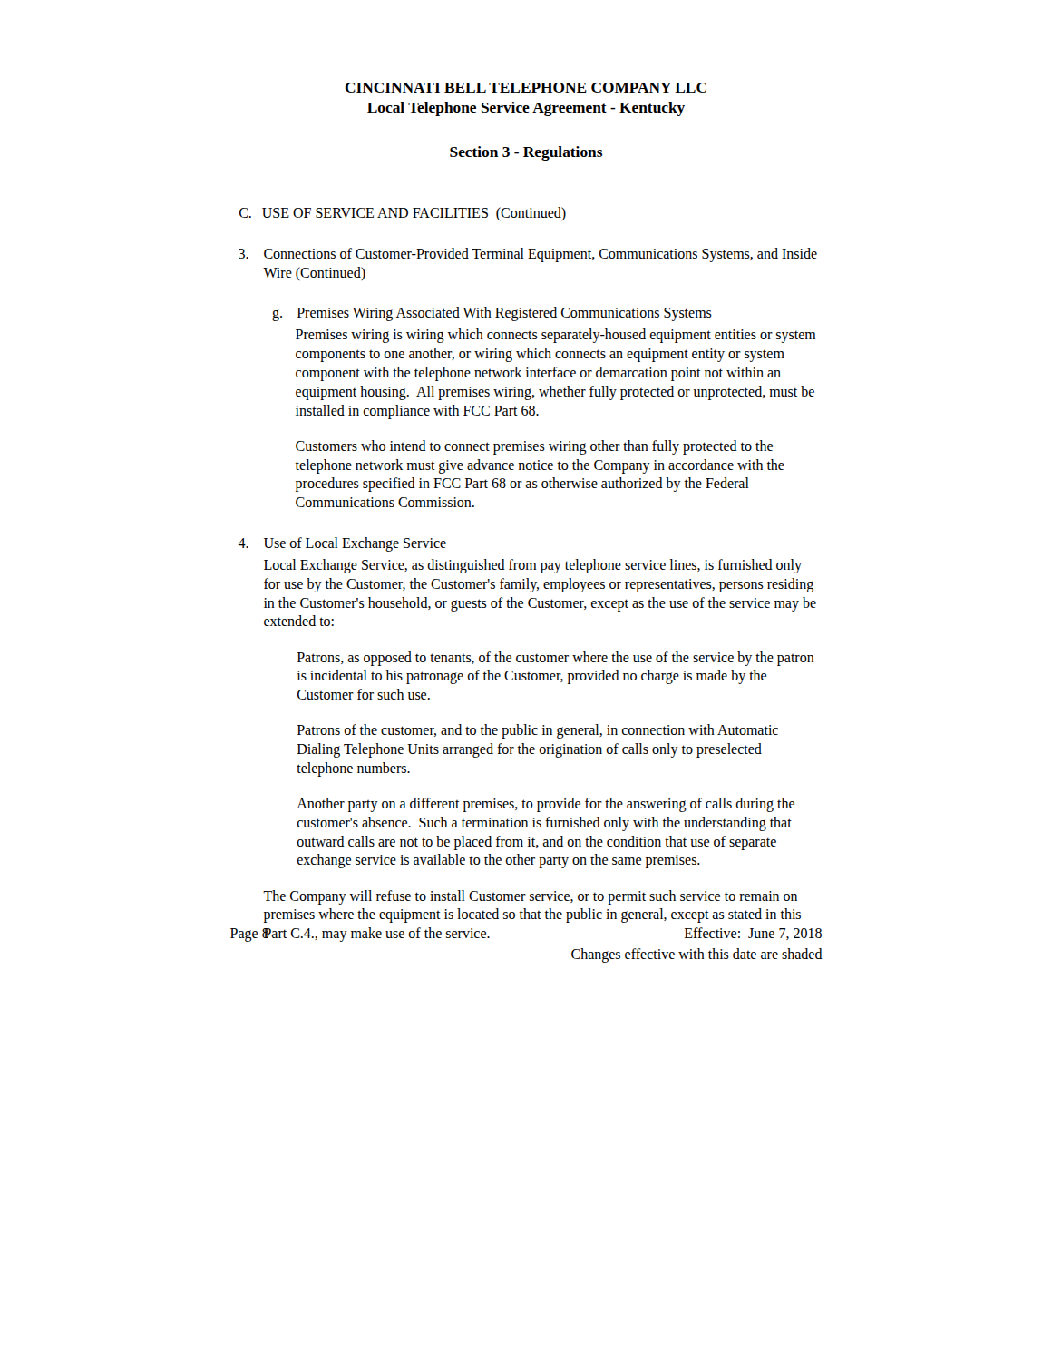CINCINNATI BELL TELEPHONE COMPANY LLC
Local Telephone Service Agreement - Kentucky
Section 3 - Regulations
C.
USE OF SERVICE AND FACILITIES (Continued)
3.
Connections of Customer-Provided Terminal Equipment, Communications Systems, and Inside Wire (Continued)
g.
Premises Wiring Associated With Registered Communications Systems
Premises wiring is wiring which connects separately-housed equipment entities or system components to one another, or wiring which connects an equipment entity or system component with the telephone network interface or demarcation point not within an equipment housing. All premises wiring, whether fully protected or unprotected, must be installed in compliance with FCC Part 68.
Customers who intend to connect premises wiring other than fully protected to the telephone network must give advance notice to the Company in accordance with the procedures specified in FCC Part 68 or as otherwise authorized by the Federal Communications Commission.
4.
Use of Local Exchange Service
Local Exchange Service, as distinguished from pay telephone service lines, is furnished only for use by the Customer, the Customer's family, employees or representatives, persons residing in the Customer's household, or guests of the Customer, except as the use of the service may be extended to:
Patrons, as opposed to tenants, of the customer where the use of the service by the patron is incidental to his patronage of the Customer, provided no charge is made by the Customer for such use.
Patrons of the customer, and to the public in general, in connection with Automatic Dialing Telephone Units arranged for the origination of calls only to preselected telephone numbers.
Another party on a different premises, to provide for the answering of calls during the customer's absence. Such a termination is furnished only with the understanding that outward calls are not to be placed from it, and on the condition that use of separate exchange service is available to the other party on the same premises.
The Company will refuse to install Customer service, or to permit such service to remain on premises where the equipment is located so that the public in general, except as stated in this Part C.4., may make use of the service.
Page 8
Effective: June 7, 2018
Changes effective with this date are shaded